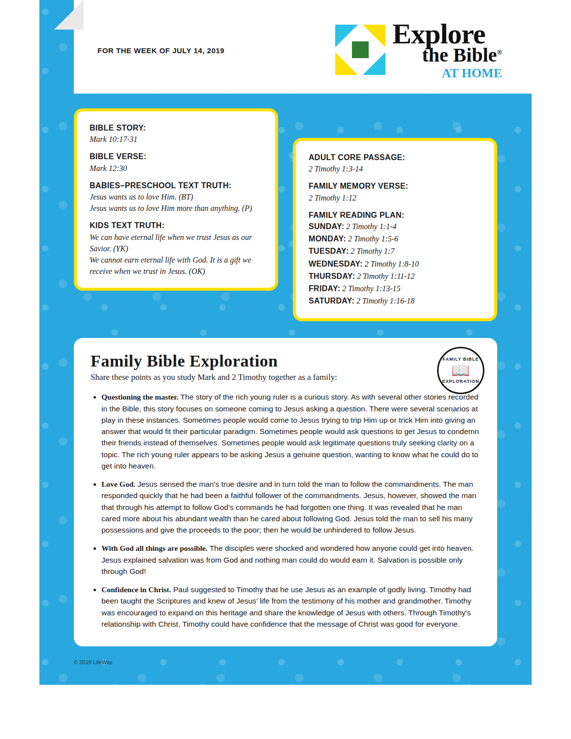FOR THE WEEK OF JULY 14, 2019
Explore
the Bible®
AT HOME
Bible Story:
Mark 10:17-31
Bible Verse:
Mark 12:30
Babies–Preschool Text Truth:
Jesus wants us to love Him. (BT)
Jesus wants us to love Him more than anything. (P)
Kids Text Truth:
We can have eternal life when we trust Jesus as our Savior. (YK)
We cannot earn eternal life with God. It is a gift we receive when we trust in Jesus. (OK)
Adult Core Passage:
2 Timothy 1:3-14
Family Memory Verse:
2 Timothy 1:12
Family Reading Plan:
SUNDAY: 2 Timothy 1:1-4
MONDAY: 2 Timothy 1:5-6
TUESDAY: 2 Timothy 1:7
WEDNESDAY: 2 Timothy 1:8-10
THURSDAY: 2 Timothy 1:11-12
FRIDAY: 2 Timothy 1:13-15
SATURDAY: 2 Timothy 1:16-18
FAMILY BIBLE
📖
EXPLORATION
Family Bible Exploration
Share these points as you study Mark and 2 Timothy together as a family:
Questioning the master. The story of the rich young ruler is a curious story. As with several other stories recorded in the Bible, this story focuses on someone coming to Jesus asking a question. There were several scenarios at play in these instances. Sometimes people would come to Jesus trying to trip Him up or trick Him into giving an answer that would fit their particular paradigm. Sometimes people would ask questions to get Jesus to condemn their friends instead of themselves. Sometimes people would ask legitimate questions truly seeking clarity on a topic. The rich young ruler appears to be asking Jesus a genuine question, wanting to know what he could do to get into heaven.
Love God. Jesus sensed the man’s true desire and in turn told the man to follow the commandments. The man responded quickly that he had been a faithful follower of the commandments. Jesus, however, showed the man that through his attempt to follow God’s commands he had forgotten one thing. It was revealed that he man cared more about his abundant wealth than he cared about following God. Jesus told the man to sell his many possessions and give the proceeds to the poor; then he would be unhindered to follow Jesus.
With God all things are possible. The disciples were shocked and wondered how anyone could get into heaven. Jesus explained salvation was from God and nothing man could do would earn it. Salvation is possible only through God!
Confidence in Christ. Paul suggested to Timothy that he use Jesus as an example of godly living. Timothy had been taught the Scriptures and knew of Jesus’ life from the testimony of his mother and grandmother. Timothy was encouraged to expand on this heritage and share the knowledge of Jesus with others. Through Timothy's relationship with Christ, Timothy could have confidence that the message of Christ was good for everyone.
© 2019 LifeWay.